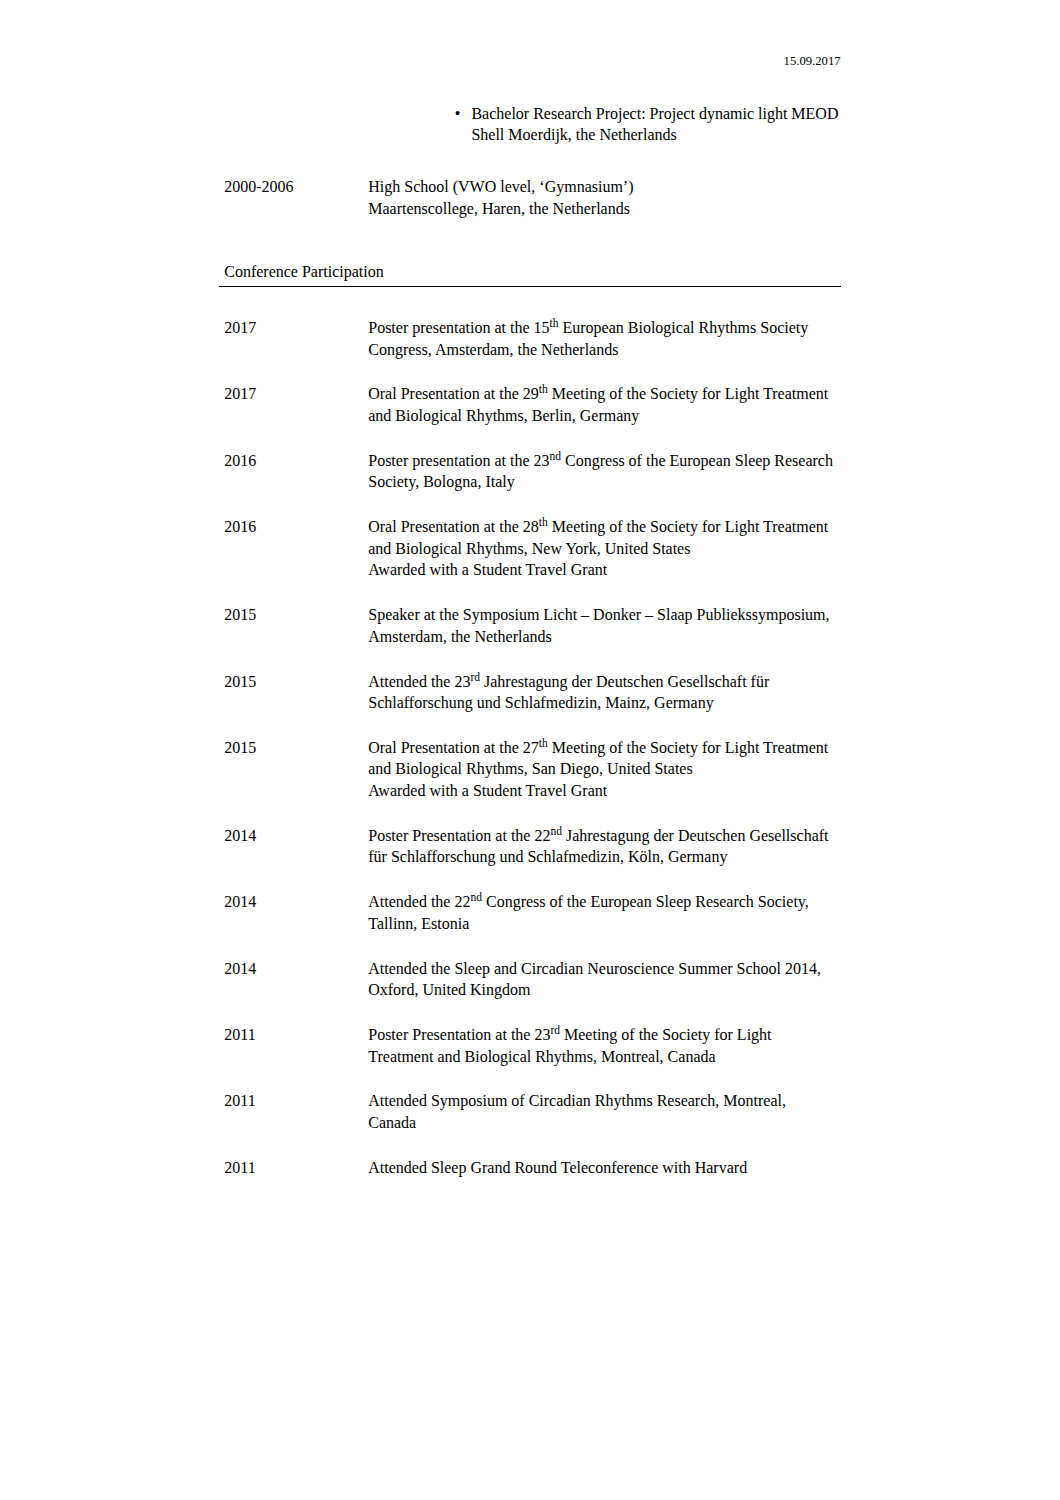15.09.2017
Bachelor Research Project: Project dynamic light MEOD Shell Moerdijk, the Netherlands
2000-2006
High School (VWO level, ‘Gymnasium’)
Maartenscollege, Haren, the Netherlands
Conference Participation
2017
Poster presentation at the 15th European Biological Rhythms Society Congress, Amsterdam, the Netherlands
2017
Oral Presentation at the 29th Meeting of the Society for Light Treatment and Biological Rhythms, Berlin, Germany
2016
Poster presentation at the 23nd Congress of the European Sleep Research Society, Bologna, Italy
2016
Oral Presentation at the 28th Meeting of the Society for Light Treatment and Biological Rhythms, New York, United States
Awarded with a Student Travel Grant
2015
Speaker at the Symposium Licht – Donker – Slaap Publiekssymposium, Amsterdam, the Netherlands
2015
Attended the 23rd Jahrestagung der Deutschen Gesellschaft für Schlafforschung und Schlafmedizin, Mainz, Germany
2015
Oral Presentation at the 27th Meeting of the Society for Light Treatment and Biological Rhythms, San Diego, United States
Awarded with a Student Travel Grant
2014
Poster Presentation at the 22nd Jahrestagung der Deutschen Gesellschaft für Schlafforschung und Schlafmedizin, Köln, Germany
2014
Attended the 22nd Congress of the European Sleep Research Society, Tallinn, Estonia
2014
Attended the Sleep and Circadian Neuroscience Summer School 2014, Oxford, United Kingdom
2011
Poster Presentation at the 23rd Meeting of the Society for Light Treatment and Biological Rhythms, Montreal, Canada
2011
Attended Symposium of Circadian Rhythms Research, Montreal, Canada
2011
Attended Sleep Grand Round Teleconference with Harvard